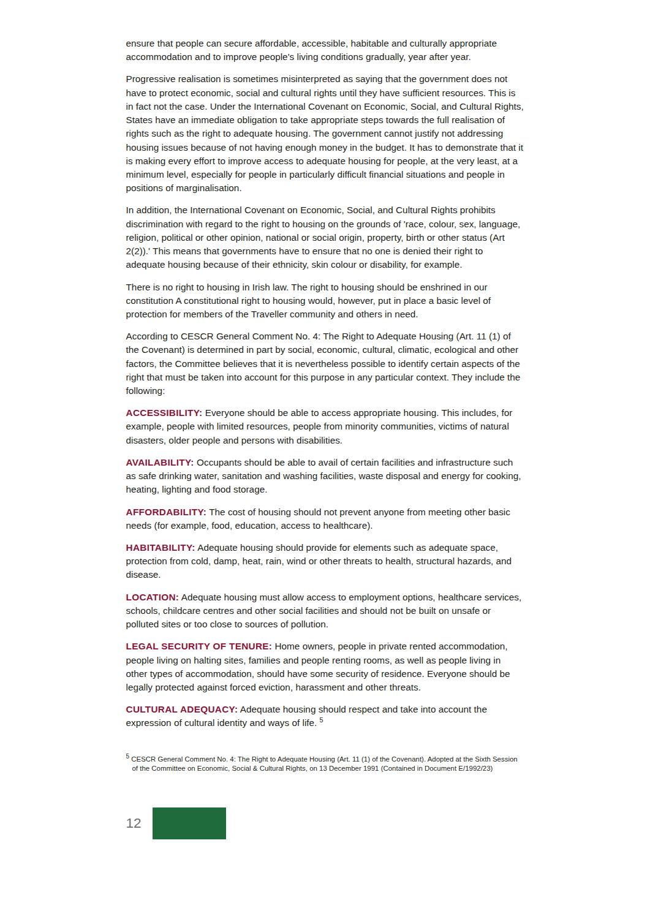ensure that people can secure affordable, accessible, habitable and culturally appropriate accommodation and to improve people's living conditions gradually, year after year.
Progressive realisation is sometimes misinterpreted as saying that the government does not have to protect economic, social and cultural rights until they have sufficient resources. This is in fact not the case. Under the International Covenant on Economic, Social, and Cultural Rights, States have an immediate obligation to take appropriate steps towards the full realisation of rights such as the right to adequate housing. The government cannot justify not addressing housing issues because of not having enough money in the budget. It has to demonstrate that it is making every effort to improve access to adequate housing for people, at the very least, at a minimum level, especially for people in particularly difficult financial situations and people in positions of marginalisation.
In addition, the International Covenant on Economic, Social, and Cultural Rights prohibits discrimination with regard to the right to housing on the grounds of 'race, colour, sex, language, religion, political or other opinion, national or social origin, property, birth or other status (Art 2(2)).' This means that governments have to ensure that no one is denied their right to adequate housing because of their ethnicity, skin colour or disability, for example.
There is no right to housing in Irish law. The right to housing should be enshrined in our constitution A constitutional right to housing would, however, put in place a basic level of protection for members of the Traveller community and others in need.
According to CESCR General Comment No. 4: The Right to Adequate Housing (Art. 11 (1) of the Covenant) is determined in part by social, economic, cultural, climatic, ecological and other factors, the Committee believes that it is nevertheless possible to identify certain aspects of the right that must be taken into account for this purpose in any particular context. They include the following:
ACCESSIBILITY: Everyone should be able to access appropriate housing. This includes, for example, people with limited resources, people from minority communities, victims of natural disasters, older people and persons with disabilities.
AVAILABILITY: Occupants should be able to avail of certain facilities and infrastructure such as safe drinking water, sanitation and washing facilities, waste disposal and energy for cooking, heating, lighting and food storage.
AFFORDABILITY: The cost of housing should not prevent anyone from meeting other basic needs (for example, food, education, access to healthcare).
HABITABILITY: Adequate housing should provide for elements such as adequate space, protection from cold, damp, heat, rain, wind or other threats to health, structural hazards, and disease.
LOCATION: Adequate housing must allow access to employment options, healthcare services, schools, childcare centres and other social facilities and should not be built on unsafe or polluted sites or too close to sources of pollution.
LEGAL SECURITY OF TENURE: Home owners, people in private rented accommodation, people living on halting sites, families and people renting rooms, as well as people living in other types of accommodation, should have some security of residence. Everyone should be legally protected against forced eviction, harassment and other threats.
CULTURAL ADEQUACY: Adequate housing should respect and take into account the expression of cultural identity and ways of life. 5
5 CESCR General Comment No. 4: The Right to Adequate Housing (Art. 11 (1) of the Covenant). Adopted at the Sixth Session of the Committee on Economic, Social & Cultural Rights, on 13 December 1991 (Contained in Document E/1992/23)
12